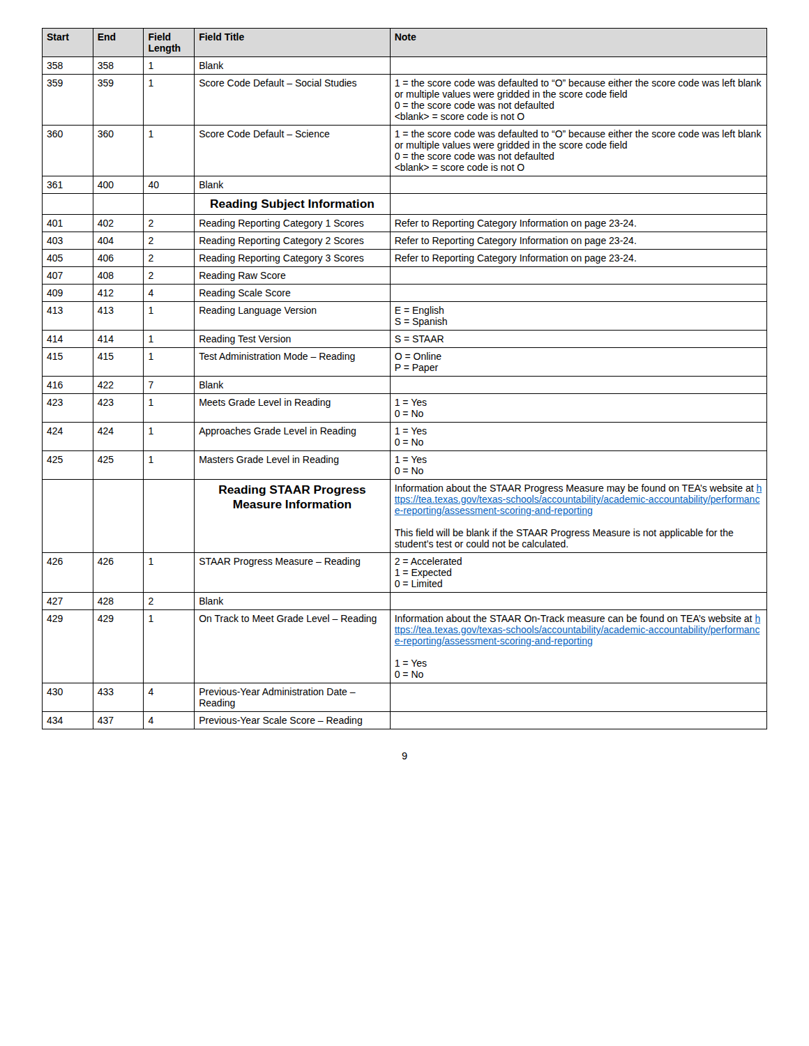| Start | End | Field Length | Field Title | Note |
| --- | --- | --- | --- | --- |
| 358 | 358 | 1 | Blank | |
| 359 | 359 | 1 | Score Code Default – Social Studies | 1 = the score code was defaulted to “O” because either the score code was left blank or multiple values were gridded in the score code field 0 = the score code was not defaulted <blank> = score code is not O |
| 360 | 360 | 1 | Score Code Default – Science | 1 = the score code was defaulted to “O” because either the score code was left blank or multiple values were gridded in the score code field 0 = the score code was not defaulted <blank> = score code is not O |
| 361 | 400 | 40 | Blank | |
| | | | Reading Subject Information | |
| 401 | 402 | 2 | Reading Reporting Category 1 Scores | Refer to Reporting Category Information on page 23-24. |
| 403 | 404 | 2 | Reading Reporting Category 2 Scores | Refer to Reporting Category Information on page 23-24. |
| 405 | 406 | 2 | Reading Reporting Category 3 Scores | Refer to Reporting Category Information on page 23-24. |
| 407 | 408 | 2 | Reading Raw Score | |
| 409 | 412 | 4 | Reading Scale Score | |
| 413 | 413 | 1 | Reading Language Version | E = English S = Spanish |
| 414 | 414 | 1 | Reading Test Version | S = STAAR |
| 415 | 415 | 1 | Test Administration Mode – Reading | O = Online P = Paper |
| 416 | 422 | 7 | Blank | |
| 423 | 423 | 1 | Meets Grade Level in Reading | 1 = Yes 0 = No |
| 424 | 424 | 1 | Approaches Grade Level in Reading | 1 = Yes 0 = No |
| 425 | 425 | 1 | Masters Grade Level in Reading | 1 = Yes 0 = No |
| | | | Reading STAAR Progress Measure Information | Information about the STAAR Progress Measure may be found on TEA’s website at https://tea.texas.gov/texas-schools/accountability/academic-accountability/performance-reporting/assessment-scoring-and-reporting This field will be blank if the STAAR Progress Measure is not applicable for the student’s test or could not be calculated. |
| 426 | 426 | 1 | STAAR Progress Measure – Reading | 2 = Accelerated 1 = Expected 0 = Limited |
| 427 | 428 | 2 | Blank | |
| 429 | 429 | 1 | On Track to Meet Grade Level – Reading | Information about the STAAR On-Track measure can be found on TEA’s website at https://tea.texas.gov/texas-schools/accountability/academic-accountability/performance-reporting/assessment-scoring-and-reporting 1 = Yes 0 = No |
| 430 | 433 | 4 | Previous-Year Administration Date – Reading | |
| 434 | 437 | 4 | Previous-Year Scale Score – Reading | |
9